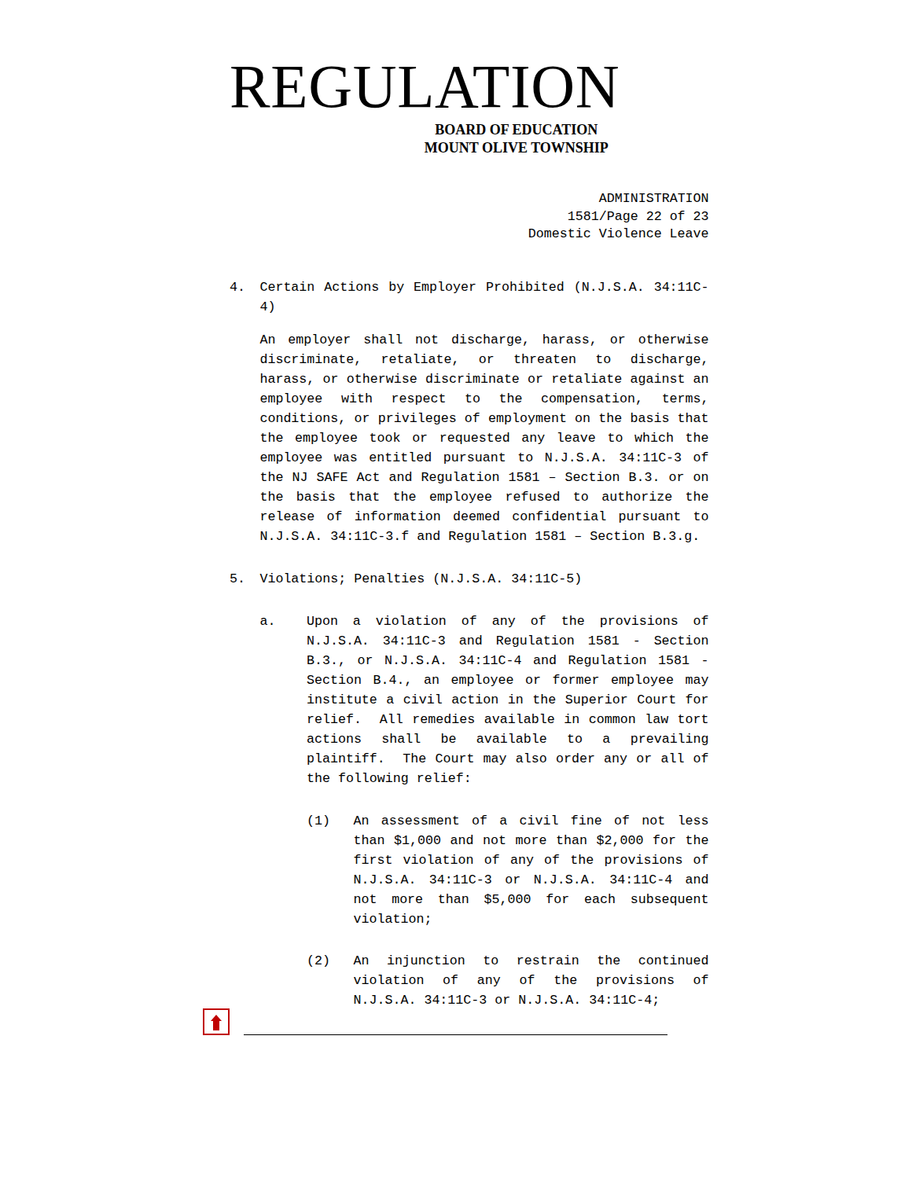REGULATION
BOARD OF EDUCATION
MOUNT OLIVE TOWNSHIP
ADMINISTRATION
1581/Page 22 of 23
Domestic Violence Leave
4.
Certain Actions by Employer Prohibited (N.J.S.A. 34:11C-4)
An employer shall not discharge, harass, or otherwise discriminate, retaliate, or threaten to discharge, harass, or otherwise discriminate or retaliate against an employee with respect to the compensation, terms, conditions, or privileges of employment on the basis that the employee took or requested any leave to which the employee was entitled pursuant to N.J.S.A. 34:11C-3 of the NJ SAFE Act and Regulation 1581 – Section B.3. or on the basis that the employee refused to authorize the release of information deemed confidential pursuant to N.J.S.A. 34:11C-3.f and Regulation 1581 – Section B.3.g.
5.
Violations; Penalties (N.J.S.A. 34:11C-5)
a.
Upon a violation of any of the provisions of N.J.S.A. 34:11C-3 and Regulation 1581 - Section B.3., or N.J.S.A. 34:11C-4 and Regulation 1581 - Section B.4., an employee or former employee may institute a civil action in the Superior Court for relief. All remedies available in common law tort actions shall be available to a prevailing plaintiff. The Court may also order any or all of the following relief:
(1)
An assessment of a civil fine of not less than $1,000 and not more than $2,000 for the first violation of any of the provisions of N.J.S.A. 34:11C-3 or N.J.S.A. 34:11C-4 and not more than $5,000 for each subsequent violation;
(2)
An injunction to restrain the continued violation of any of the provisions of N.J.S.A. 34:11C-3 or N.J.S.A. 34:11C-4;